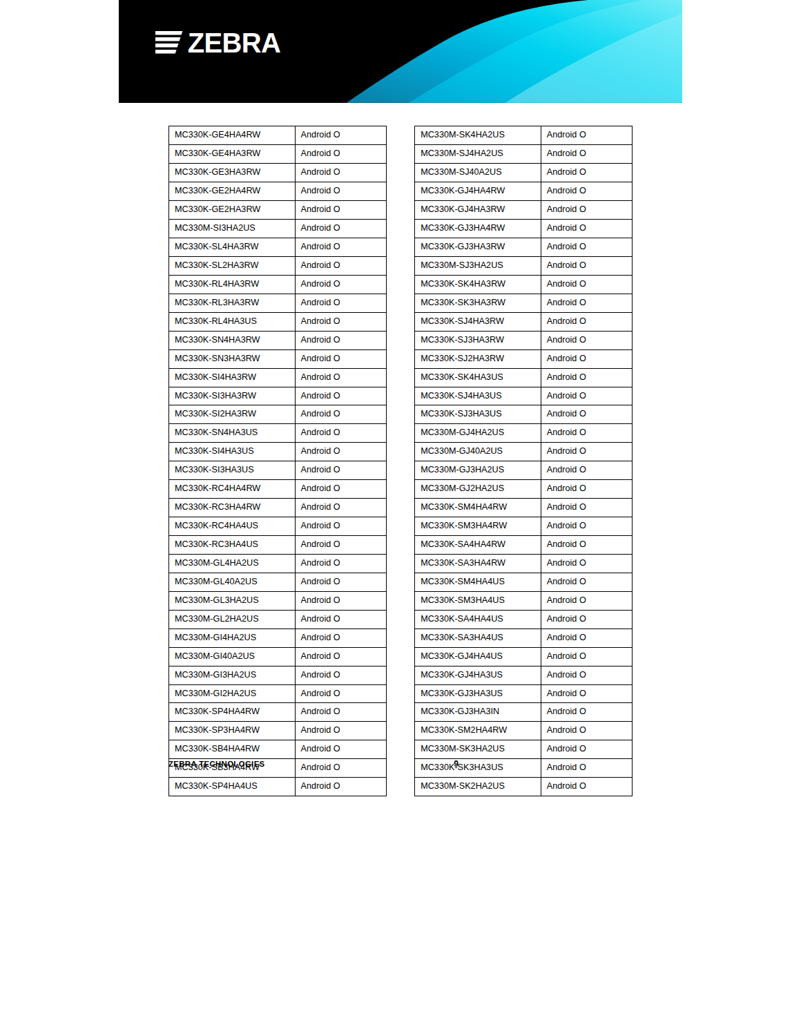ZEBRA
| MC330K-GE4HA4RW | Android O |
| MC330K-GE4HA3RW | Android O |
| MC330K-GE3HA3RW | Android O |
| MC330K-GE2HA4RW | Android O |
| MC330K-GE2HA3RW | Android O |
| MC330M-SI3HA2US | Android O |
| MC330K-SL4HA3RW | Android O |
| MC330K-SL2HA3RW | Android O |
| MC330K-RL4HA3RW | Android O |
| MC330K-RL3HA3RW | Android O |
| MC330K-RL4HA3US | Android O |
| MC330K-SN4HA3RW | Android O |
| MC330K-SN3HA3RW | Android O |
| MC330K-SI4HA3RW | Android O |
| MC330K-SI3HA3RW | Android O |
| MC330K-SI2HA3RW | Android O |
| MC330K-SN4HA3US | Android O |
| MC330K-SI4HA3US | Android O |
| MC330K-SI3HA3US | Android O |
| MC330K-RC4HA4RW | Android O |
| MC330K-RC3HA4RW | Android O |
| MC330K-RC4HA4US | Android O |
| MC330K-RC3HA4US | Android O |
| MC330M-GL4HA2US | Android O |
| MC330M-GL40A2US | Android O |
| MC330M-GL3HA2US | Android O |
| MC330M-GL2HA2US | Android O |
| MC330M-GI4HA2US | Android O |
| MC330M-GI40A2US | Android O |
| MC330M-GI3HA2US | Android O |
| MC330M-GI2HA2US | Android O |
| MC330K-SP4HA4RW | Android O |
| MC330K-SP3HA4RW | Android O |
| MC330K-SB4HA4RW | Android O |
| MC330K-SB3HA4RW | Android O |
| MC330K-SP4HA4US | Android O |
| MC330M-SK4HA2US | Android O |
| MC330M-SJ4HA2US | Android O |
| MC330M-SJ40A2US | Android O |
| MC330K-GJ4HA4RW | Android O |
| MC330K-GJ4HA3RW | Android O |
| MC330K-GJ3HA4RW | Android O |
| MC330K-GJ3HA3RW | Android O |
| MC330M-SJ3HA2US | Android O |
| MC330K-SK4HA3RW | Android O |
| MC330K-SK3HA3RW | Android O |
| MC330K-SJ4HA3RW | Android O |
| MC330K-SJ3HA3RW | Android O |
| MC330K-SJ2HA3RW | Android O |
| MC330K-SK4HA3US | Android O |
| MC330K-SJ4HA3US | Android O |
| MC330K-SJ3HA3US | Android O |
| MC330M-GJ4HA2US | Android O |
| MC330M-GJ40A2US | Android O |
| MC330M-GJ3HA2US | Android O |
| MC330M-GJ2HA2US | Android O |
| MC330K-SM4HA4RW | Android O |
| MC330K-SM3HA4RW | Android O |
| MC330K-SA4HA4RW | Android O |
| MC330K-SA3HA4RW | Android O |
| MC330K-SM4HA4US | Android O |
| MC330K-SM3HA4US | Android O |
| MC330K-SA4HA4US | Android O |
| MC330K-SA3HA4US | Android O |
| MC330K-GJ4HA4US | Android O |
| MC330K-GJ4HA3US | Android O |
| MC330K-GJ3HA3US | Android O |
| MC330K-GJ3HA3IN | Android O |
| MC330K-SM2HA4RW | Android O |
| MC330M-SK3HA2US | Android O |
| MC330K-SK3HA3US | Android O |
| MC330M-SK2HA2US | Android O |
ZEBRA TECHNOLOGIES 9